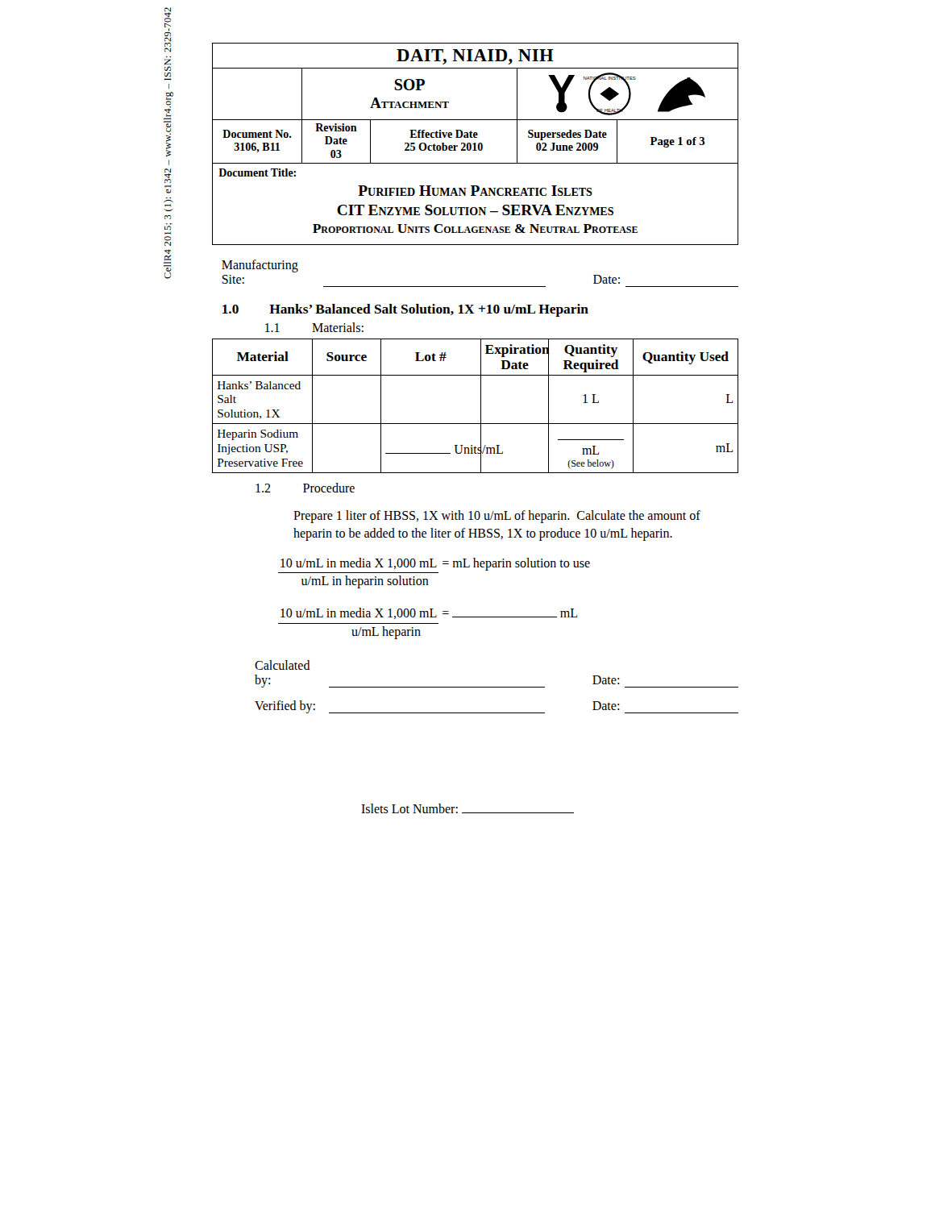CellR4 2015; 3 (1): e1342 – www.cellr4.org – ISSN: 2329-7042
| DAIT, NIAID, NIH |
| | SOP Attachment | |
| Document No. 3106, B11 | Revision Date 03 | Effective Date 25 October 2010 | Supersedes Date 02 June 2009 | Page 1 of 3 |
| Document Title: |
| Purified Human Pancreatic Islets CIT Enzyme Solution – SERVA Enzymes Proportional Units Collagenase & Neutral Protease |
Manufacturing Site: Date:
1.0 Hanks’ Balanced Salt Solution, 1X +10 u/mL Heparin
1.1 Materials:
| Material | Source | Lot # | Expiration Date | Quantity Required | Quantity Used |
| --- | --- | --- | --- | --- | --- |
| Hanks’ Balanced Salt Solution, 1X | | | | 1 L | L |
| Heparin Sodium Injection USP, Preservative Free | | Units/mL | | mL (See below) | mL |
1.2 Procedure
Prepare 1 liter of HBSS, 1X with 10 u/mL of heparin. Calculate the amount of heparin to be added to the liter of HBSS, 1X to produce 10 u/mL heparin.
10 u/mL in media X 1,000 mL = mL heparin solution to use u/mL in heparin solution
10 u/mL in media X 1,000 mL = mL u/mL heparin
Calculated by: Date:
Verified by: Date:
Islets Lot Number: